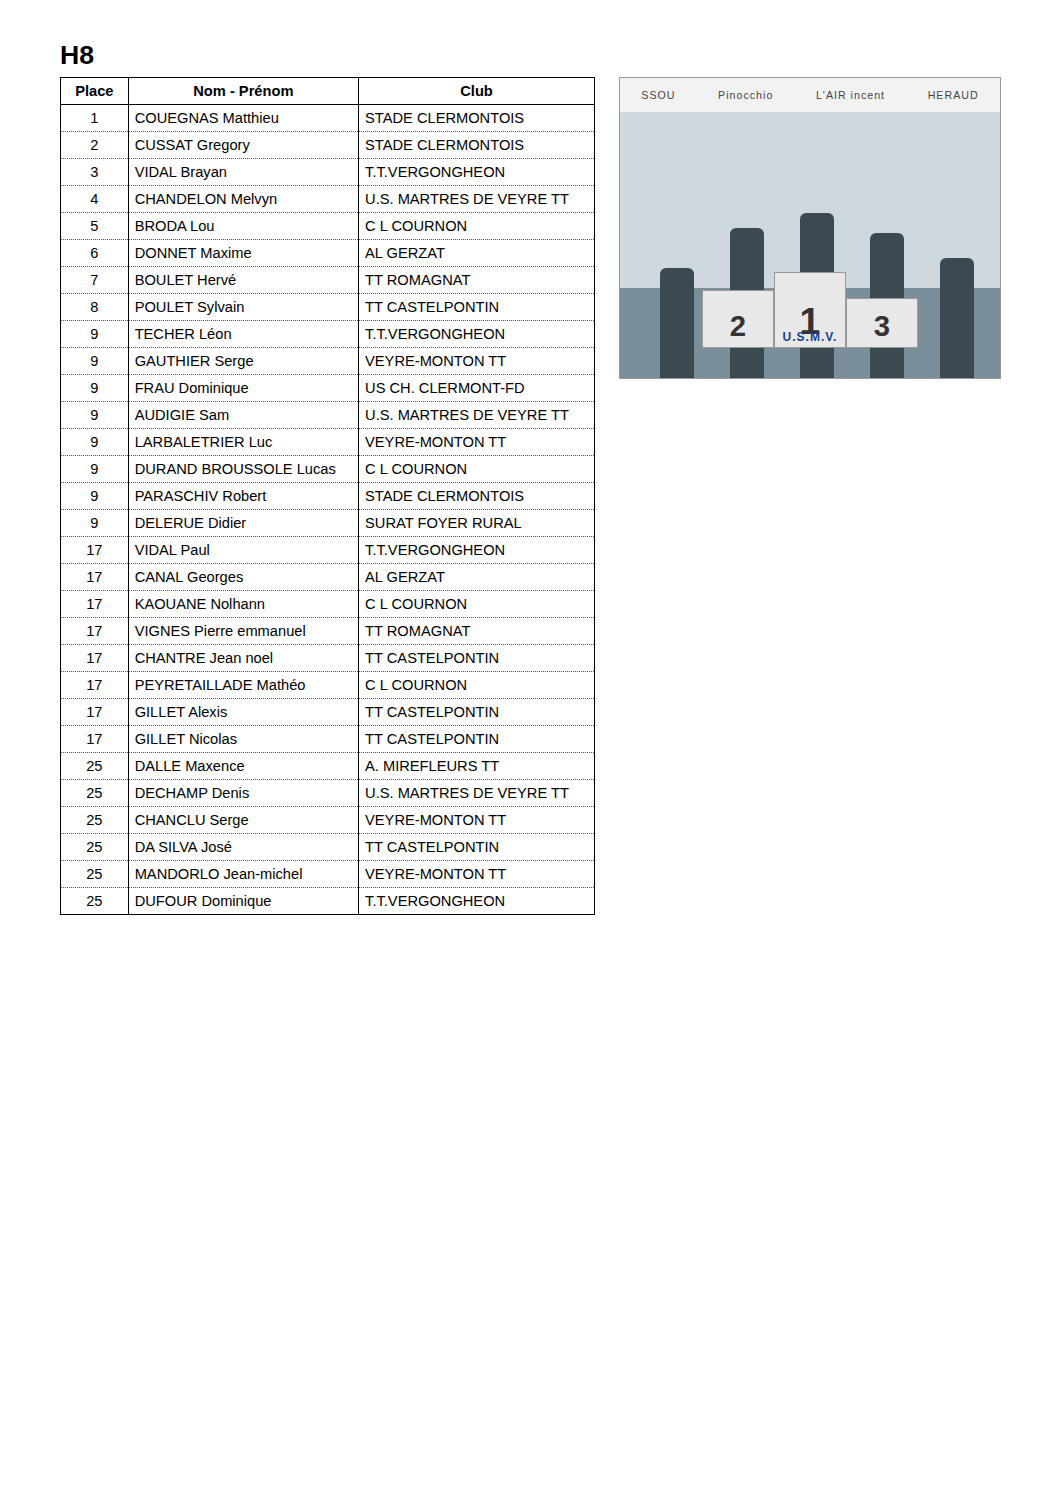H8
| Place | Nom - Prénom | Club |
| --- | --- | --- |
| 1 | COUEGNAS Matthieu | STADE CLERMONTOIS |
| 2 | CUSSAT Gregory | STADE CLERMONTOIS |
| 3 | VIDAL Brayan | T.T.VERGONGHEON |
| 4 | CHANDELON Melvyn | U.S. MARTRES DE VEYRE TT |
| 5 | BRODA Lou | C L COURNON |
| 6 | DONNET Maxime | AL GERZAT |
| 7 | BOULET Hervé | TT ROMAGNAT |
| 8 | POULET Sylvain | TT CASTELPONTIN |
| 9 | TECHER Léon | T.T.VERGONGHEON |
| 9 | GAUTHIER Serge | VEYRE-MONTON TT |
| 9 | FRAU Dominique | US CH. CLERMONT-FD |
| 9 | AUDIGIE Sam | U.S. MARTRES DE VEYRE TT |
| 9 | LARBALETRIER Luc | VEYRE-MONTON TT |
| 9 | DURAND BROUSSOLE Lucas | C L COURNON |
| 9 | PARASCHIV Robert | STADE CLERMONTOIS |
| 9 | DELERUE Didier | SURAT FOYER RURAL |
| 17 | VIDAL Paul | T.T.VERGONGHEON |
| 17 | CANAL Georges | AL GERZAT |
| 17 | KAOUANE Nolhann | C L COURNON |
| 17 | VIGNES Pierre emmanuel | TT ROMAGNAT |
| 17 | CHANTRE Jean noel | TT CASTELPONTIN |
| 17 | PEYRETAILLADE Mathéo | C L COURNON |
| 17 | GILLET Alexis | TT CASTELPONTIN |
| 17 | GILLET Nicolas | TT CASTELPONTIN |
| 25 | DALLE Maxence | A. MIREFLEURS TT |
| 25 | DECHAMP Denis | U.S. MARTRES DE VEYRE TT |
| 25 | CHANCLU Serge | VEYRE-MONTON TT |
| 25 | DA SILVA José | TT CASTELPONTIN |
| 25 | MANDORLO Jean-michel | VEYRE-MONTON TT |
| 25 | DUFOUR Dominique | T.T.VERGONGHEON |
SSOU Pinocchio L'AIR incent HERAUD
2
1
3
U.S.M.V.